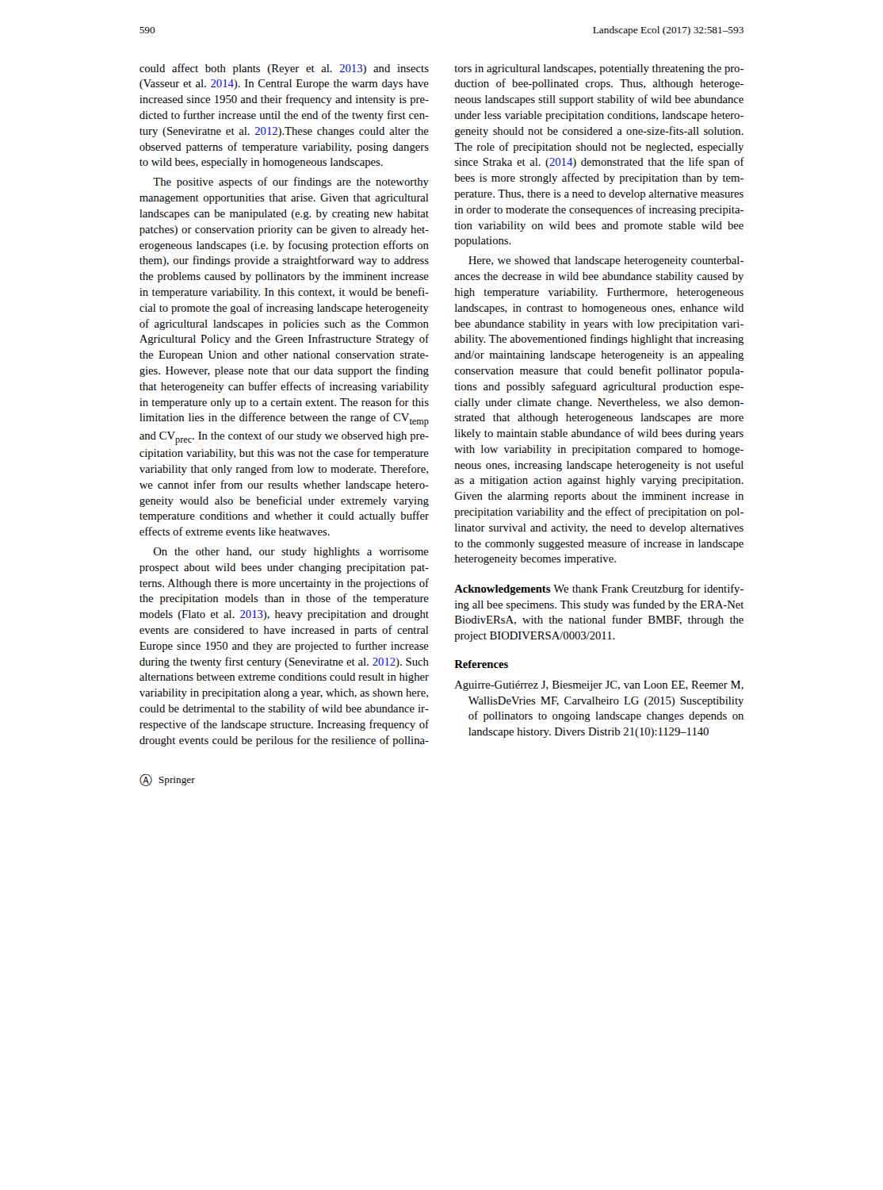590 Landscape Ecol (2017) 32:581–593
could affect both plants (Reyer et al. 2013) and insects (Vasseur et al. 2014). In Central Europe the warm days have increased since 1950 and their frequency and intensity is predicted to further increase until the end of the twenty first century (Seneviratne et al. 2012).These changes could alter the observed patterns of temperature variability, posing dangers to wild bees, especially in homogeneous landscapes.
The positive aspects of our findings are the noteworthy management opportunities that arise. Given that agricultural landscapes can be manipulated (e.g. by creating new habitat patches) or conservation priority can be given to already heterogeneous landscapes (i.e. by focusing protection efforts on them), our findings provide a straightforward way to address the problems caused by pollinators by the imminent increase in temperature variability. In this context, it would be beneficial to promote the goal of increasing landscape heterogeneity of agricultural landscapes in policies such as the Common Agricultural Policy and the Green Infrastructure Strategy of the European Union and other national conservation strategies. However, please note that our data support the finding that heterogeneity can buffer effects of increasing variability in temperature only up to a certain extent. The reason for this limitation lies in the difference between the range of CVtemp and CVprec. In the context of our study we observed high precipitation variability, but this was not the case for temperature variability that only ranged from low to moderate. Therefore, we cannot infer from our results whether landscape heterogeneity would also be beneficial under extremely varying temperature conditions and whether it could actually buffer effects of extreme events like heatwaves.
On the other hand, our study highlights a worrisome prospect about wild bees under changing precipitation patterns. Although there is more uncertainty in the projections of the precipitation models than in those of the temperature models (Flato et al. 2013), heavy precipitation and drought events are considered to have increased in parts of central Europe since 1950 and they are projected to further increase during the twenty first century (Seneviratne et al. 2012). Such alternations between extreme conditions could result in higher variability in precipitation along a year, which, as shown here, could be detrimental to the stability of wild bee abundance irrespective of the landscape structure. Increasing frequency of drought events could be perilous for the resilience of pollinators in agricultural landscapes, potentially threatening the production of bee-pollinated crops. Thus, although heterogeneous landscapes still support stability of wild bee abundance under less variable precipitation conditions, landscape heterogeneity should not be considered a one-size-fits-all solution. The role of precipitation should not be neglected, especially since Straka et al. (2014) demonstrated that the life span of bees is more strongly affected by precipitation than by temperature. Thus, there is a need to develop alternative measures in order to moderate the consequences of increasing precipitation variability on wild bees and promote stable wild bee populations.
Here, we showed that landscape heterogeneity counterbalances the decrease in wild bee abundance stability caused by high temperature variability. Furthermore, heterogeneous landscapes, in contrast to homogeneous ones, enhance wild bee abundance stability in years with low precipitation variability. The abovementioned findings highlight that increasing and/or maintaining landscape heterogeneity is an appealing conservation measure that could benefit pollinator populations and possibly safeguard agricultural production especially under climate change. Nevertheless, we also demonstrated that although heterogeneous landscapes are more likely to maintain stable abundance of wild bees during years with low variability in precipitation compared to homogeneous ones, increasing landscape heterogeneity is not useful as a mitigation action against highly varying precipitation. Given the alarming reports about the imminent increase in precipitation variability and the effect of precipitation on pollinator survival and activity, the need to develop alternatives to the commonly suggested measure of increase in landscape heterogeneity becomes imperative.
Acknowledgements We thank Frank Creutzburg for identifying all bee specimens. This study was funded by the ERA-Net BiodivERsA, with the national funder BMBF, through the project BIODIVERSA/0003/2011.
References
Aguirre-Gutiérrez J, Biesmeijer JC, van Loon EE, Reemer M, WallisDeVries MF, Carvalheiro LG (2015) Susceptibility of pollinators to ongoing landscape changes depends on landscape history. Divers Distrib 21(10):1129–1140
Ⓐ Springer